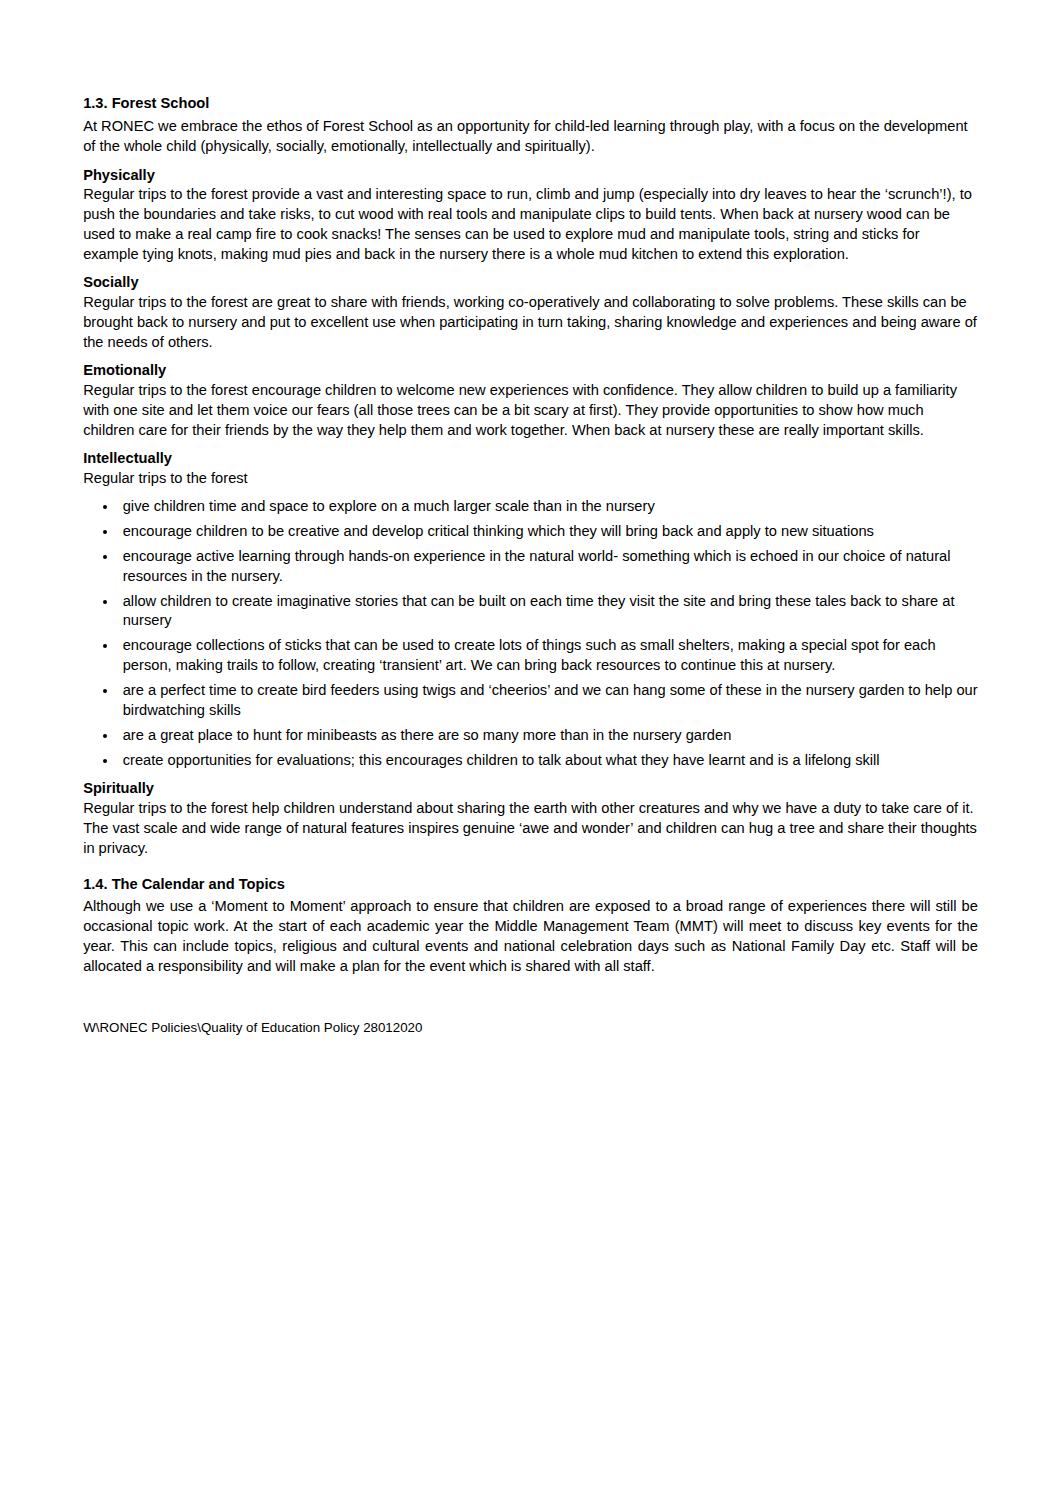1.3. Forest School
At RONEC we embrace the ethos of Forest School as an opportunity for child-led learning through play, with a focus on the development of the whole child (physically, socially, emotionally, intellectually and spiritually).
Physically
Regular trips to the forest provide a vast and interesting space to run, climb and jump (especially into dry leaves to hear the ‘scrunch’!), to push the boundaries and take risks, to cut wood with real tools and manipulate clips to build tents. When back at nursery wood can be used to make a real camp fire to cook snacks! The senses can be used to explore mud and manipulate tools, string and sticks for example tying knots, making mud pies and back in the nursery there is a whole mud kitchen to extend this exploration.
Socially
Regular trips to the forest are great to share with friends, working co-operatively and collaborating to solve problems. These skills can be brought back to nursery and put to excellent use when participating in turn taking, sharing knowledge and experiences and being aware of the needs of others.
Emotionally
Regular trips to the forest encourage children to welcome new experiences with confidence. They allow children to build up a familiarity with one site and let them voice our fears (all those trees can be a bit scary at first). They provide opportunities to show how much children care for their friends by the way they help them and work together. When back at nursery these are really important skills.
Intellectually
Regular trips to the forest
give children time and space to explore on a much larger scale than in the nursery
encourage children to be creative and develop critical thinking which they will bring back and apply to new situations
encourage active learning through hands-on experience in the natural world- something which is echoed in our choice of natural resources in the nursery.
allow children to create imaginative stories that can be built on each time they visit the site and bring these tales back to share at nursery
encourage collections of sticks that can be used to create lots of things such as small shelters, making a special spot for each person, making trails to follow, creating ‘transient’ art. We can bring back resources to continue this at nursery.
are a perfect time to create bird feeders using twigs and ‘cheerios’ and we can hang some of these in the nursery garden to help our birdwatching skills
are a great place to hunt for minibeasts as there are so many more than in the nursery garden
create opportunities for evaluations; this encourages children to talk about what they have learnt and is a lifelong skill
Spiritually
Regular trips to the forest help children understand about sharing the earth with other creatures and why we have a duty to take care of it. The vast scale and wide range of natural features inspires genuine ‘awe and wonder’ and children can hug a tree and share their thoughts in privacy.
1.4. The Calendar and Topics
Although we use a ‘Moment to Moment’ approach to ensure that children are exposed to a broad range of experiences there will still be occasional topic work. At the start of each academic year the Middle Management Team (MMT) will meet to discuss key events for the year. This can include topics, religious and cultural events and national celebration days such as National Family Day etc. Staff will be allocated a responsibility and will make a plan for the event which is shared with all staff.
W\RONEC Policies\Quality of Education Policy 28012020